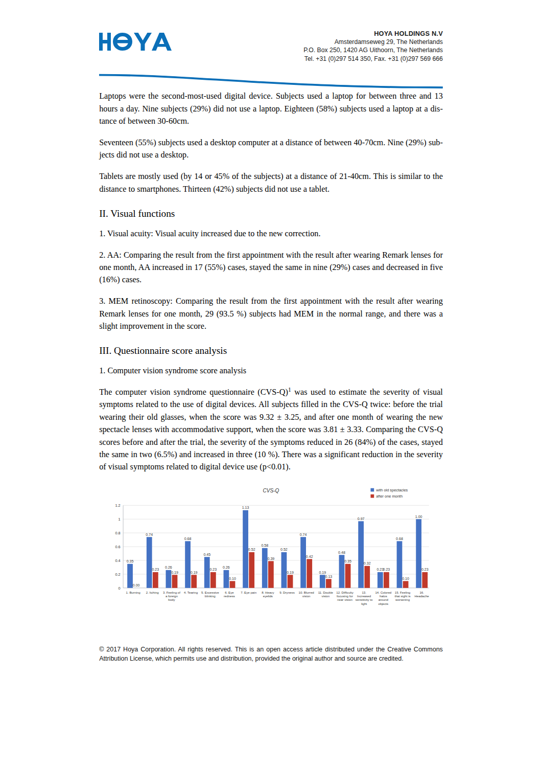HOYA HOLDINGS N.V
Amsterdamseweg 29, The Netherlands
P.O. Box 250, 1420 AG Uithoorn, The Netherlands
Tel. +31 (0)297 514 350, Fax. +31 (0)297 569 666
Laptops were the second-most-used digital device. Subjects used a laptop for between three and 13 hours a day. Nine subjects (29%) did not use a laptop. Eighteen (58%) subjects used a laptop at a distance of between 30-60cm.
Seventeen (55%) subjects used a desktop computer at a distance of between 40-70cm. Nine (29%) subjects did not use a desktop.
Tablets are mostly used (by 14 or 45% of the subjects) at a distance of 21-40cm. This is similar to the distance to smartphones. Thirteen (42%) subjects did not use a tablet.
II. Visual functions
1. Visual acuity: Visual acuity increased due to the new correction.
2. AA: Comparing the result from the first appointment with the result after wearing Remark lenses for one month, AA increased in 17 (55%) cases, stayed the same in nine (29%) cases and decreased in five (16%) cases.
3. MEM retinoscopy: Comparing the result from the first appointment with the result after wearing Remark lenses for one month, 29 (93.5 %) subjects had MEM in the normal range, and there was a slight improvement in the score.
III. Questionnaire score analysis
1. Computer vision syndrome score analysis
The computer vision syndrome questionnaire (CVS-Q)1 was used to estimate the severity of visual symptoms related to the use of digital devices. All subjects filled in the CVS-Q twice: before the trial wearing their old glasses, when the score was 9.32 ± 3.25, and after one month of wearing the new spectacle lenses with accommodative support, when the score was 3.81 ± 3.33. Comparing the CVS-Q scores before and after the trial, the severity of the symptoms reduced in 26 (84%) of the cases, stayed the same in two (6.5%) and increased in three (10 %). There was a significant reduction in the severity of visual symptoms related to digital device use (p<0.01).
CVS-Q with old spectacles after one month 1.2 1 0.8 0.6 0.4 0.2 0 0.35 0.00 0.74 0.23 0.26 0.19 0.68 0.19 0.45 0.23 0.26 0.10 1.13 0.52 0.58 0.39 0.52 0.19 0.74 0.42 0.19 0.13 0.48 0.35 0.97 0.32 0.23 0.23 0.68 0.10 1.00 0.23 1. Burning 2. Itching 3. Feeling of a foreign body 4. Tearing 5. Excessive blinking 6. Eye redness 7. Eye pain 8. Heavy eyelids 9. Dryness 10. Blurred vision 11. Double vision 12. Difficulty focusing for near vision 13. Increased sensitivity to light 14. Colored halos around objects 15. Feeling that sight is worsening 16. Headache
© 2017 Hoya Corporation. All rights reserved. This is an open access article distributed under the Creative Commons Attribution License, which permits use and distribution, provided the original author and source are credited.